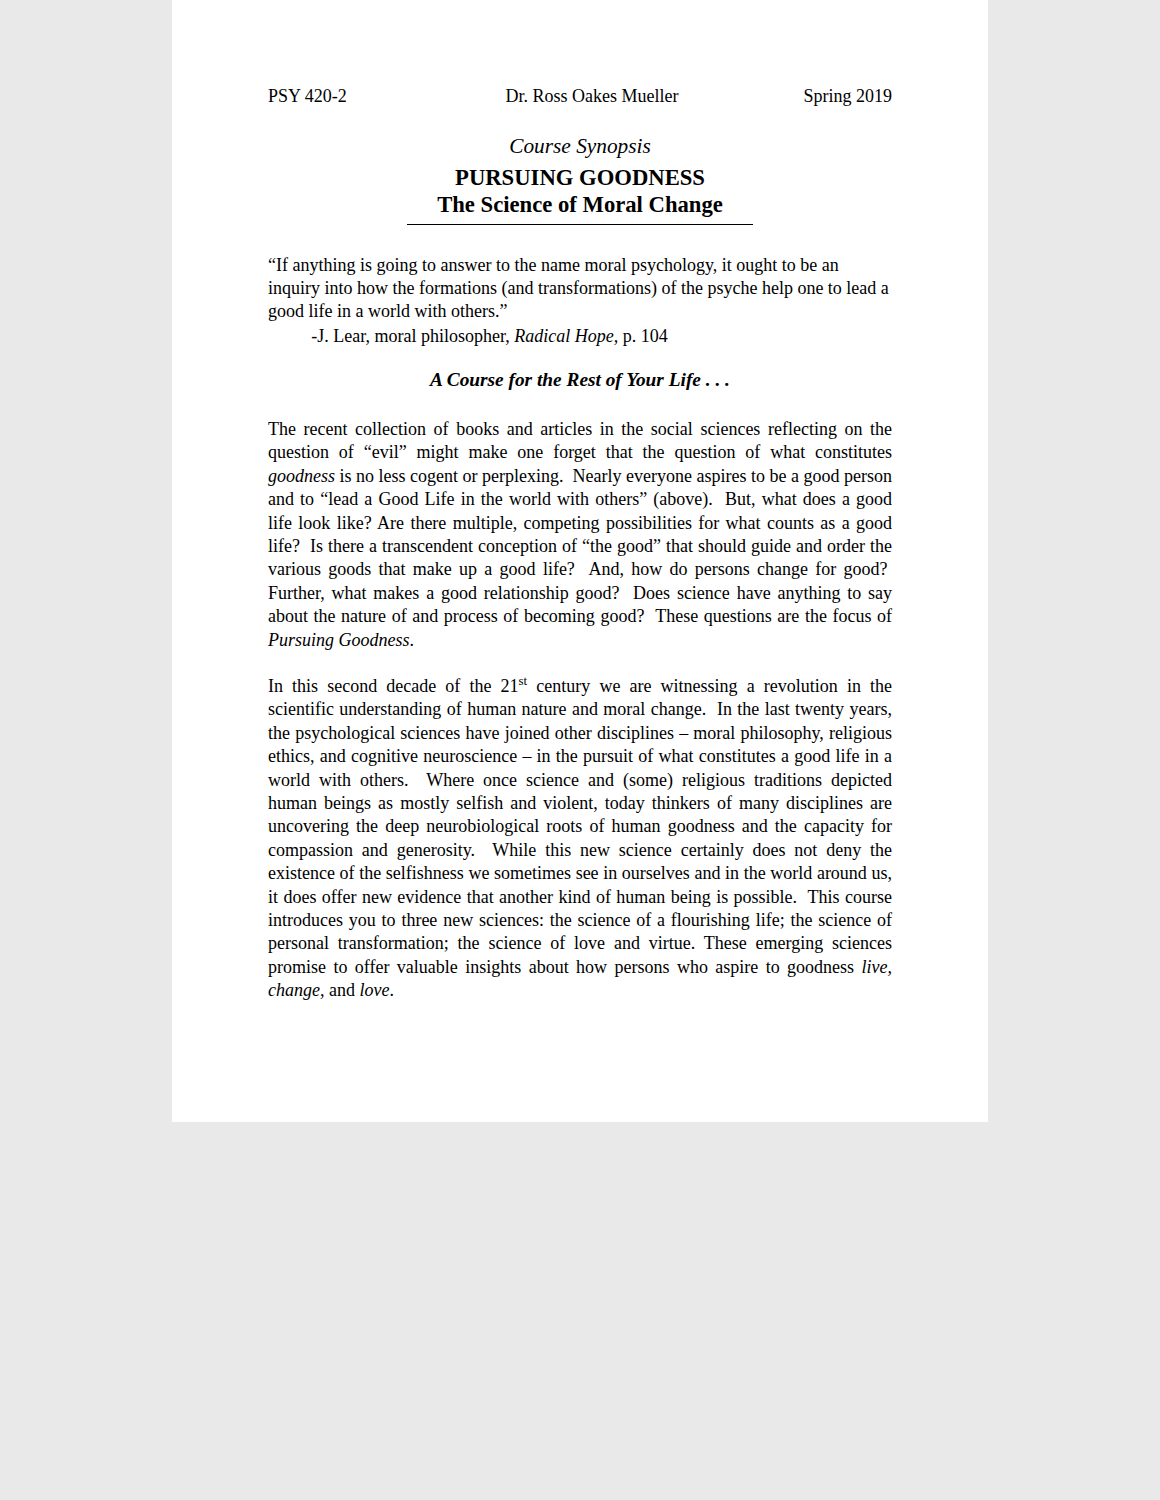PSY 420-2
Dr. Ross Oakes Mueller
Spring 2019
Course Synopsis
PURSUING GOODNESS
The Science of Moral Change
“If anything is going to answer to the name moral psychology, it ought to be an inquiry into how the formations (and transformations) of the psyche help one to lead a good life in a world with others.”
-J. Lear, moral philosopher, Radical Hope, p. 104
A Course for the Rest of Your Life . . .
The recent collection of books and articles in the social sciences reflecting on the question of “evil” might make one forget that the question of what constitutes goodness is no less cogent or perplexing. Nearly everyone aspires to be a good person and to “lead a Good Life in the world with others” (above). But, what does a good life look like? Are there multiple, competing possibilities for what counts as a good life? Is there a transcendent conception of “the good” that should guide and order the various goods that make up a good life? And, how do persons change for good? Further, what makes a good relationship good? Does science have anything to say about the nature of and process of becoming good? These questions are the focus of Pursuing Goodness.
In this second decade of the 21st century we are witnessing a revolution in the scientific understanding of human nature and moral change. In the last twenty years, the psychological sciences have joined other disciplines – moral philosophy, religious ethics, and cognitive neuroscience – in the pursuit of what constitutes a good life in a world with others. Where once science and (some) religious traditions depicted human beings as mostly selfish and violent, today thinkers of many disciplines are uncovering the deep neurobiological roots of human goodness and the capacity for compassion and generosity. While this new science certainly does not deny the existence of the selfishness we sometimes see in ourselves and in the world around us, it does offer new evidence that another kind of human being is possible. This course introduces you to three new sciences: the science of a flourishing life; the science of personal transformation; the science of love and virtue. These emerging sciences promise to offer valuable insights about how persons who aspire to goodness live, change, and love.